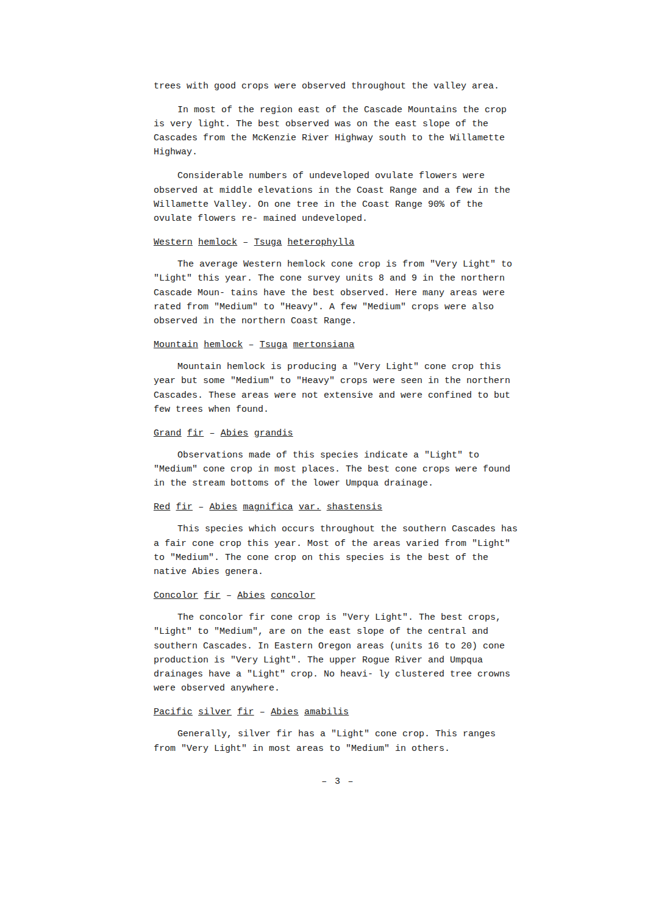trees with good crops were observed throughout the valley area.
In most of the region east of the Cascade Mountains the crop is very light. The best observed was on the east slope of the Cascades from the McKenzie River Highway south to the Willamette Highway.
Considerable numbers of undeveloped ovulate flowers were observed at middle elevations in the Coast Range and a few in the Willamette Valley. On one tree in the Coast Range 90% of the ovulate flowers re- mained undeveloped.
Western hemlock – Tsuga heterophylla
The average Western hemlock cone crop is from "Very Light" to "Light" this year. The cone survey units 8 and 9 in the northern Cascade Moun- tains have the best observed. Here many areas were rated from "Medium" to "Heavy". A few "Medium" crops were also observed in the northern Coast Range.
Mountain hemlock – Tsuga mertonsiana
Mountain hemlock is producing a "Very Light" cone crop this year but some "Medium" to "Heavy" crops were seen in the northern Cascades. These areas were not extensive and were confined to but few trees when found.
Grand fir – Abies grandis
Observations made of this species indicate a "Light" to "Medium" cone crop in most places. The best cone crops were found in the stream bottoms of the lower Umpqua drainage.
Red fir – Abies magnifica var. shastensis
This species which occurs throughout the southern Cascades has a fair cone crop this year. Most of the areas varied from "Light" to "Medium". The cone crop on this species is the best of the native Abies genera.
Concolor fir – Abies concolor
The concolor fir cone crop is "Very Light". The best crops, "Light" to "Medium", are on the east slope of the central and southern Cascades. In Eastern Oregon areas (units 16 to 20) cone production is "Very Light". The upper Rogue River and Umpqua drainages have a "Light" crop. No heavi- ly clustered tree crowns were observed anywhere.
Pacific silver fir – Abies amabilis
Generally, silver fir has a "Light" cone crop. This ranges from "Very Light" in most areas to "Medium" in others.
– 3 –